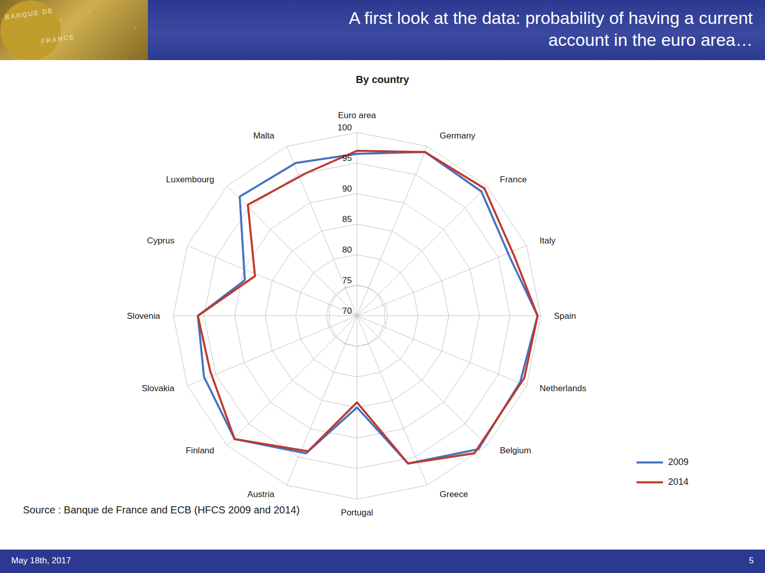Banque de France
A first look at the data: probability of having a current
account in the euro area…
By country
100 95 90 85 80 75 70 Euro area Germany France Italy Spain Netherlands Belgium Greece Portugal Austria Finland Slovakia Slovenia Cyprus Luxembourg Malta
2009
2014
Source : Banque de France and ECB (HFCS 2009 and 2014)
May 18th, 2017
5